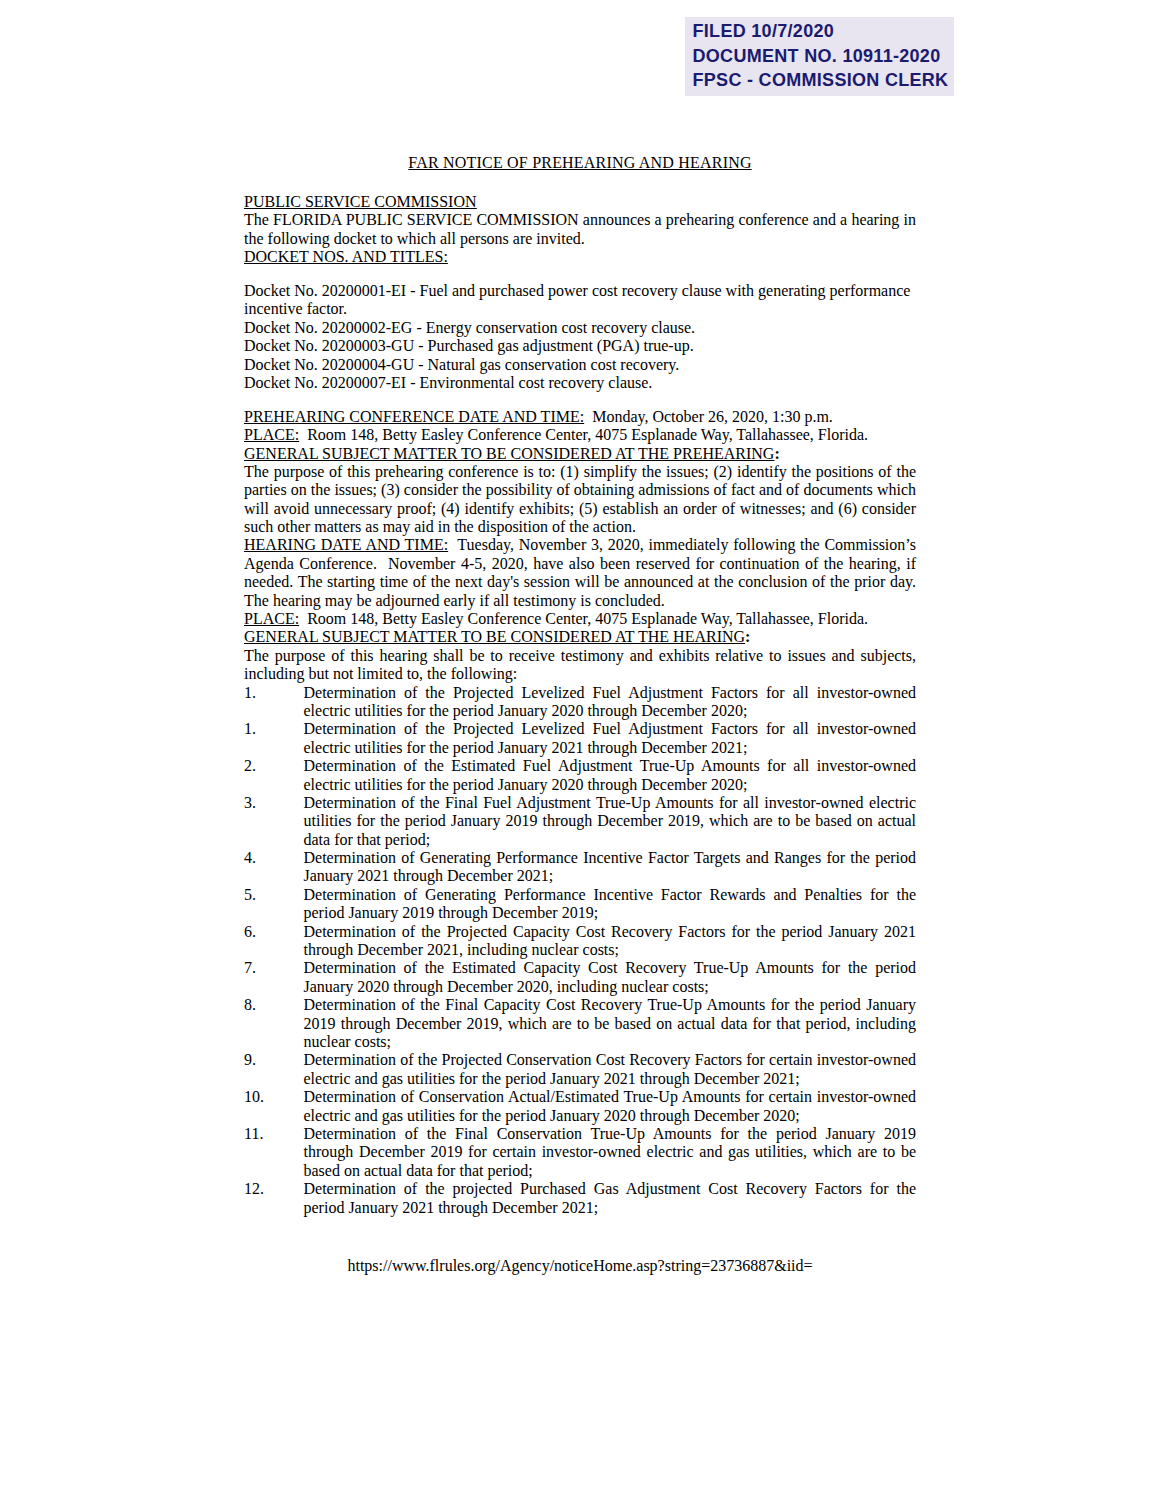FILED 10/7/2020
DOCUMENT NO. 10911-2020
FPSC - COMMISSION CLERK
FAR NOTICE OF PREHEARING AND HEARING
PUBLIC SERVICE COMMISSION
The FLORIDA PUBLIC SERVICE COMMISSION announces a prehearing conference and a hearing in the following docket to which all persons are invited.
DOCKET NOS. AND TITLES:
Docket No. 20200001-EI - Fuel and purchased power cost recovery clause with generating performance incentive factor.
Docket No. 20200002-EG - Energy conservation cost recovery clause.
Docket No. 20200003-GU - Purchased gas adjustment (PGA) true-up.
Docket No. 20200004-GU - Natural gas conservation cost recovery.
Docket No. 20200007-EI - Environmental cost recovery clause.
PREHEARING CONFERENCE DATE AND TIME: Monday, October 26, 2020, 1:30 p.m.
PLACE: Room 148, Betty Easley Conference Center, 4075 Esplanade Way, Tallahassee, Florida.
GENERAL SUBJECT MATTER TO BE CONSIDERED AT THE PREHEARING:
The purpose of this prehearing conference is to: (1) simplify the issues; (2) identify the positions of the parties on the issues; (3) consider the possibility of obtaining admissions of fact and of documents which will avoid unnecessary proof; (4) identify exhibits; (5) establish an order of witnesses; and (6) consider such other matters as may aid in the disposition of the action.
HEARING DATE AND TIME: Tuesday, November 3, 2020, immediately following the Commission’s Agenda Conference. November 4-5, 2020, have also been reserved for continuation of the hearing, if needed. The starting time of the next day's session will be announced at the conclusion of the prior day. The hearing may be adjourned early if all testimony is concluded.
PLACE: Room 148, Betty Easley Conference Center, 4075 Esplanade Way, Tallahassee, Florida.
GENERAL SUBJECT MATTER TO BE CONSIDERED AT THE HEARING:
The purpose of this hearing shall be to receive testimony and exhibits relative to issues and subjects, including but not limited to, the following:
1.
Determination of the Projected Levelized Fuel Adjustment Factors for all investor-owned electric utilities for the period January 2020 through December 2020;
1.
Determination of the Projected Levelized Fuel Adjustment Factors for all investor-owned electric utilities for the period January 2021 through December 2021;
2.
Determination of the Estimated Fuel Adjustment True-Up Amounts for all investor-owned electric utilities for the period January 2020 through December 2020;
3.
Determination of the Final Fuel Adjustment True-Up Amounts for all investor-owned electric utilities for the period January 2019 through December 2019, which are to be based on actual data for that period;
4.
Determination of Generating Performance Incentive Factor Targets and Ranges for the period January 2021 through December 2021;
5.
Determination of Generating Performance Incentive Factor Rewards and Penalties for the period January 2019 through December 2019;
6.
Determination of the Projected Capacity Cost Recovery Factors for the period January 2021 through December 2021, including nuclear costs;
7.
Determination of the Estimated Capacity Cost Recovery True-Up Amounts for the period January 2020 through December 2020, including nuclear costs;
8.
Determination of the Final Capacity Cost Recovery True-Up Amounts for the period January 2019 through December 2019, which are to be based on actual data for that period, including nuclear costs;
9.
Determination of the Projected Conservation Cost Recovery Factors for certain investor-owned electric and gas utilities for the period January 2021 through December 2021;
10.
Determination of Conservation Actual/Estimated True-Up Amounts for certain investor-owned electric and gas utilities for the period January 2020 through December 2020;
11.
Determination of the Final Conservation True-Up Amounts for the period January 2019 through December 2019 for certain investor-owned electric and gas utilities, which are to be based on actual data for that period;
12.
Determination of the projected Purchased Gas Adjustment Cost Recovery Factors for the period January 2021 through December 2021;
https://www.flrules.org/Agency/noticeHome.asp?string=23736887&iid=